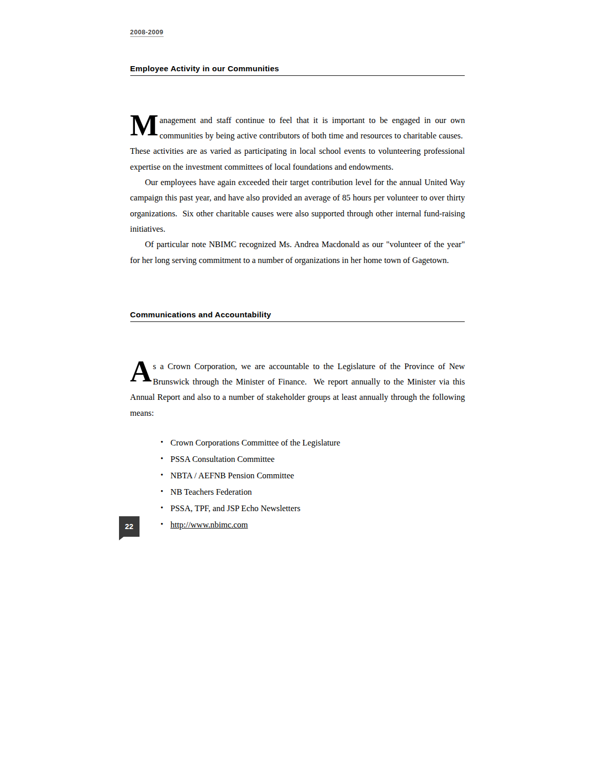2008-2009
Employee Activity in our Communities
Management and staff continue to feel that it is important to be engaged in our own communities by being active contributors of both time and resources to charitable causes. These activities are as varied as participating in local school events to volunteering professional expertise on the investment committees of local foundations and endowments.
Our employees have again exceeded their target contribution level for the annual United Way campaign this past year, and have also provided an average of 85 hours per volunteer to over thirty organizations. Six other charitable causes were also supported through other internal fund-raising initiatives.
Of particular note NBIMC recognized Ms. Andrea Macdonald as our "volunteer of the year" for her long serving commitment to a number of organizations in her home town of Gagetown.
Communications and Accountability
As a Crown Corporation, we are accountable to the Legislature of the Province of New Brunswick through the Minister of Finance. We report annually to the Minister via this Annual Report and also to a number of stakeholder groups at least annually through the following means:
Crown Corporations Committee of the Legislature
PSSA Consultation Committee
NBTA / AEFNB Pension Committee
NB Teachers Federation
PSSA, TPF, and JSP Echo Newsletters
http://www.nbimc.com
22